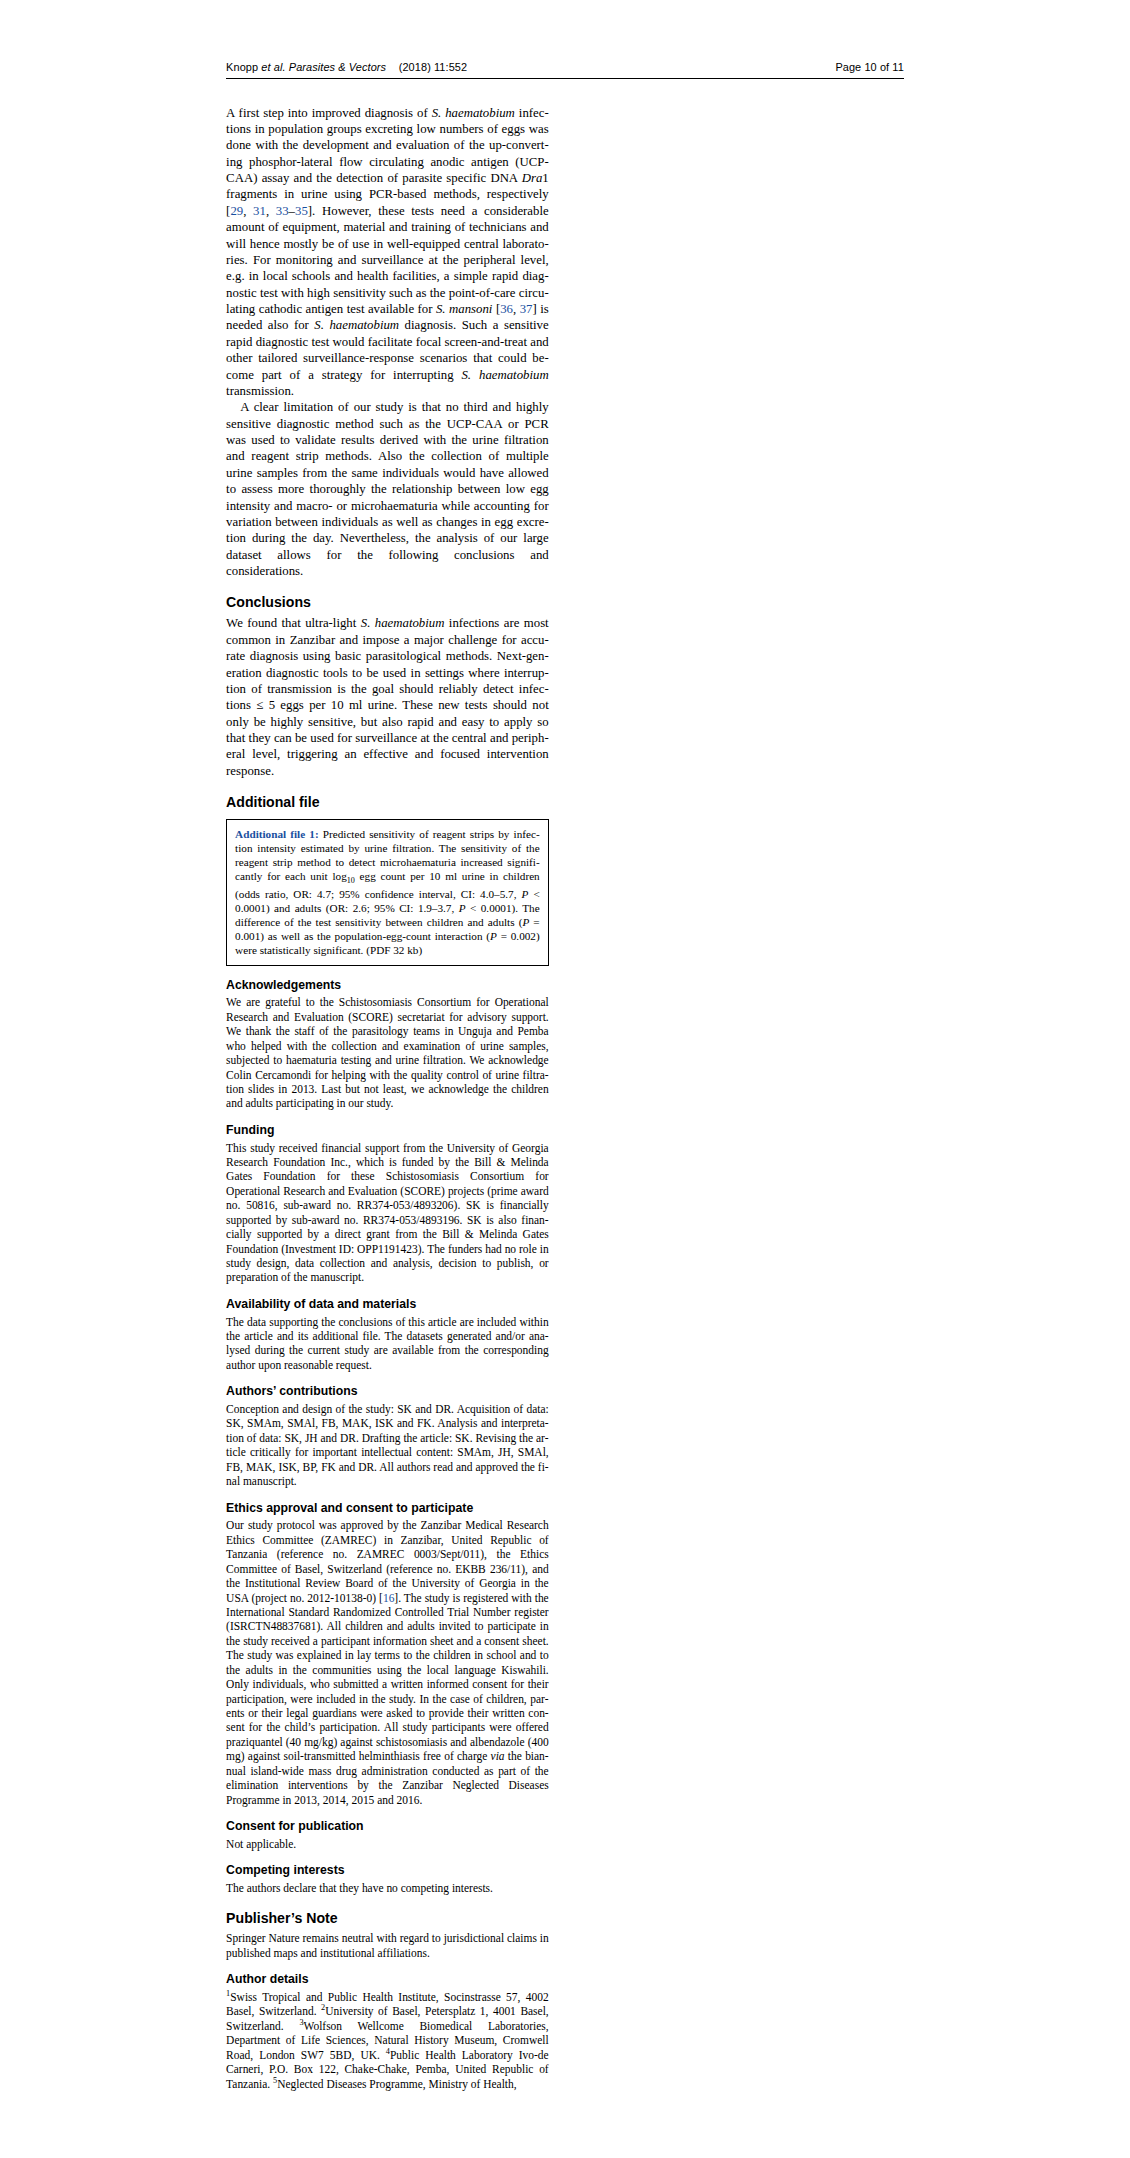Knopp et al. Parasites & Vectors (2018) 11:552
Page 10 of 11
A first step into improved diagnosis of S. haematobium infections in population groups excreting low numbers of eggs was done with the development and evaluation of the up-converting phosphor-lateral flow circulating anodic antigen (UCP-CAA) assay and the detection of parasite specific DNA Dra1 fragments in urine using PCR-based methods, respectively [29, 31, 33–35]. However, these tests need a considerable amount of equipment, material and training of technicians and will hence mostly be of use in well-equipped central laboratories. For monitoring and surveillance at the peripheral level, e.g. in local schools and health facilities, a simple rapid diagnostic test with high sensitivity such as the point-of-care circulating cathodic antigen test available for S. mansoni [36, 37] is needed also for S. haematobium diagnosis. Such a sensitive rapid diagnostic test would facilitate focal screen-and-treat and other tailored surveillance-response scenarios that could become part of a strategy for interrupting S. haematobium transmission.
A clear limitation of our study is that no third and highly sensitive diagnostic method such as the UCP-CAA or PCR was used to validate results derived with the urine filtration and reagent strip methods. Also the collection of multiple urine samples from the same individuals would have allowed to assess more thoroughly the relationship between low egg intensity and macro- or microhaematuria while accounting for variation between individuals as well as changes in egg excretion during the day. Nevertheless, the analysis of our large dataset allows for the following conclusions and considerations.
Conclusions
We found that ultra-light S. haematobium infections are most common in Zanzibar and impose a major challenge for accurate diagnosis using basic parasitological methods. Next-generation diagnostic tools to be used in settings where interruption of transmission is the goal should reliably detect infections ≤ 5 eggs per 10 ml urine. These new tests should not only be highly sensitive, but also rapid and easy to apply so that they can be used for surveillance at the central and peripheral level, triggering an effective and focused intervention response.
Additional file
Additional file 1: Predicted sensitivity of reagent strips by infection intensity estimated by urine filtration. The sensitivity of the reagent strip method to detect microhaematuria increased significantly for each unit log10 egg count per 10 ml urine in children (odds ratio, OR: 4.7; 95% confidence interval, CI: 4.0–5.7, P < 0.0001) and adults (OR: 2.6; 95% CI: 1.9–3.7, P < 0.0001). The difference of the test sensitivity between children and adults (P = 0.001) as well as the population-egg-count interaction (P = 0.002) were statistically significant. (PDF 32 kb)
Acknowledgements
We are grateful to the Schistosomiasis Consortium for Operational Research and Evaluation (SCORE) secretariat for advisory support. We thank the staff of the parasitology teams in Unguja and Pemba who helped with the collection and examination of urine samples, subjected to haematuria testing and urine filtration. We acknowledge Colin Cercamondi for helping with the quality control of urine filtration slides in 2013. Last but not least, we acknowledge the children and adults participating in our study.
Funding
This study received financial support from the University of Georgia Research Foundation Inc., which is funded by the Bill & Melinda Gates Foundation for these Schistosomiasis Consortium for Operational Research and Evaluation (SCORE) projects (prime award no. 50816, sub-award no. RR374-053/4893206). SK is financially supported by sub-award no. RR374-053/4893196. SK is also financially supported by a direct grant from the Bill & Melinda Gates Foundation (Investment ID: OPP1191423). The funders had no role in study design, data collection and analysis, decision to publish, or preparation of the manuscript.
Availability of data and materials
The data supporting the conclusions of this article are included within the article and its additional file. The datasets generated and/or analysed during the current study are available from the corresponding author upon reasonable request.
Authors’ contributions
Conception and design of the study: SK and DR. Acquisition of data: SK, SMAm, SMAl, FB, MAK, ISK and FK. Analysis and interpretation of data: SK, JH and DR. Drafting the article: SK. Revising the article critically for important intellectual content: SMAm, JH, SMAl, FB, MAK, ISK, BP, FK and DR. All authors read and approved the final manuscript.
Ethics approval and consent to participate
Our study protocol was approved by the Zanzibar Medical Research Ethics Committee (ZAMREC) in Zanzibar, United Republic of Tanzania (reference no. ZAMREC 0003/Sept/011), the Ethics Committee of Basel, Switzerland (reference no. EKBB 236/11), and the Institutional Review Board of the University of Georgia in the USA (project no. 2012-10138-0) [16]. The study is registered with the International Standard Randomized Controlled Trial Number register (ISRCTN48837681). All children and adults invited to participate in the study received a participant information sheet and a consent sheet. The study was explained in lay terms to the children in school and to the adults in the communities using the local language Kiswahili. Only individuals, who submitted a written informed consent for their participation, were included in the study. In the case of children, parents or their legal guardians were asked to provide their written consent for the child’s participation. All study participants were offered praziquantel (40 mg/kg) against schistosomiasis and albendazole (400 mg) against soil-transmitted helminthiasis free of charge via the biannual island-wide mass drug administration conducted as part of the elimination interventions by the Zanzibar Neglected Diseases Programme in 2013, 2014, 2015 and 2016.
Consent for publication
Not applicable.
Competing interests
The authors declare that they have no competing interests.
Publisher’s Note
Springer Nature remains neutral with regard to jurisdictional claims in published maps and institutional affiliations.
Author details
1Swiss Tropical and Public Health Institute, Socinstrasse 57, 4002 Basel, Switzerland. 2University of Basel, Petersplatz 1, 4001 Basel, Switzerland. 3Wolfson Wellcome Biomedical Laboratories, Department of Life Sciences, Natural History Museum, Cromwell Road, London SW7 5BD, UK. 4Public Health Laboratory Ivo-de Carneri, P.O. Box 122, Chake-Chake, Pemba, United Republic of Tanzania. 5Neglected Diseases Programme, Ministry of Health,